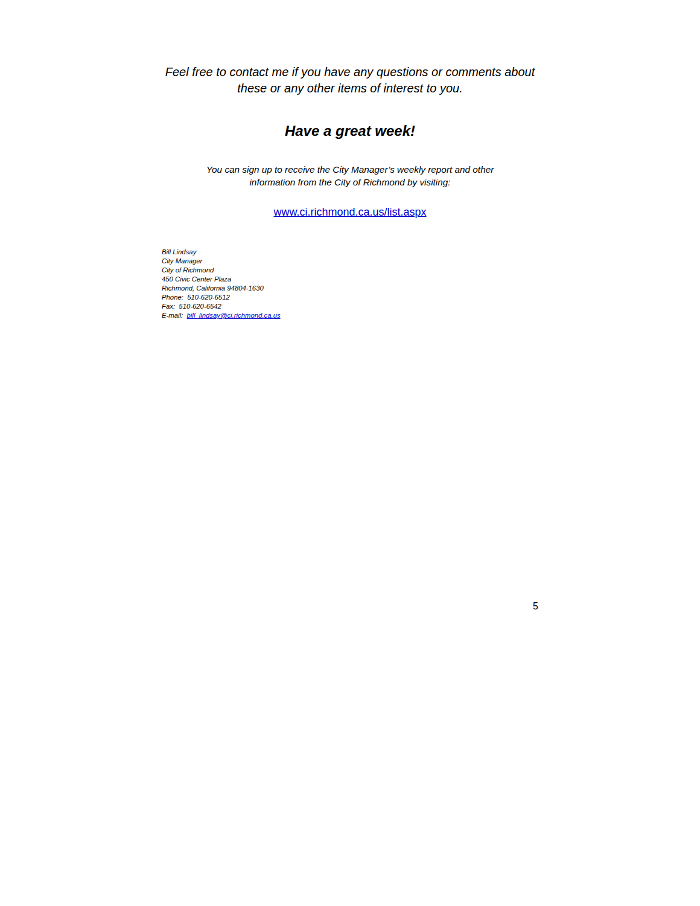Feel free to contact me if you have any questions or comments about these or any other items of interest to you.
Have a great week!
You can sign up to receive the City Manager’s weekly report and other information from the City of Richmond by visiting:
www.ci.richmond.ca.us/list.aspx
Bill Lindsay
City Manager
City of Richmond
450 Civic Center Plaza
Richmond, California 94804-1630
Phone: 510-620-6512
Fax: 510-620-6542
E-mail: bill_lindsay@ci.richmond.ca.us
5